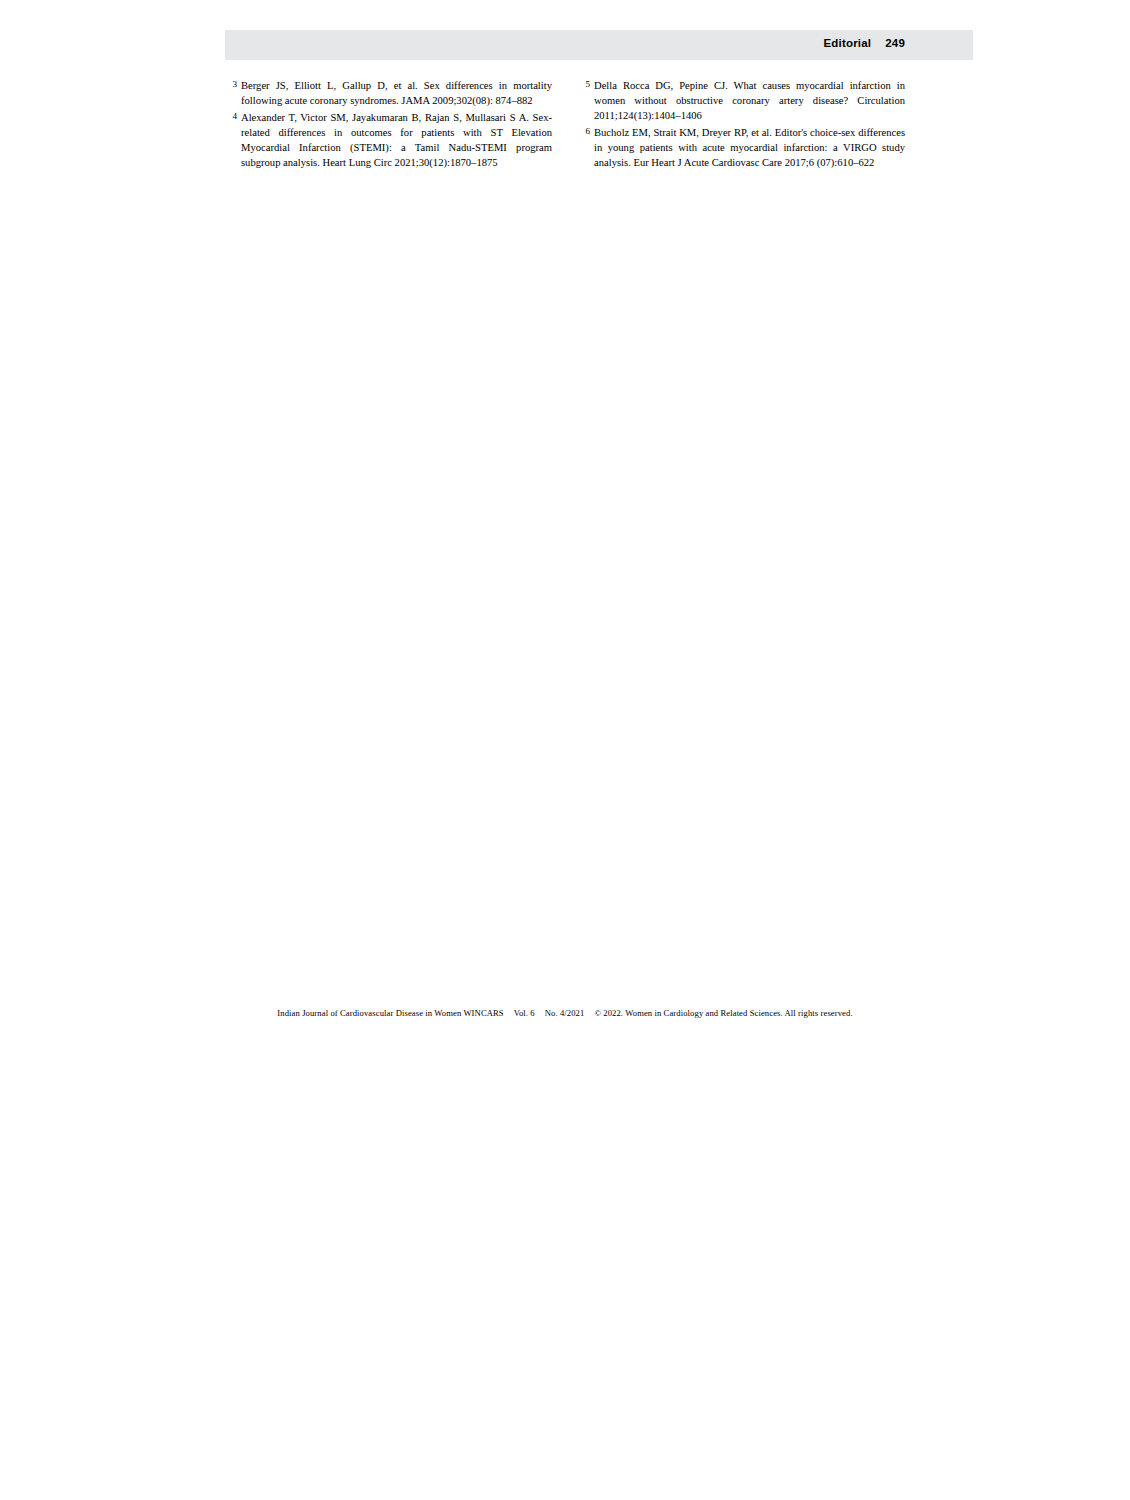Editorial249
3 Berger JS, Elliott L, Gallup D, et al. Sex differences in mortality following acute coronary syndromes. JAMA 2009;302(08): 874–882
4 Alexander T, Victor SM, Jayakumaran B, Rajan S, Mullasari S A. Sex-related differences in outcomes for patients with ST Elevation Myocardial Infarction (STEMI): a Tamil Nadu-STEMI program subgroup analysis. Heart Lung Circ 2021;30(12):1870–1875
5 Della Rocca DG, Pepine CJ. What causes myocardial infarction in women without obstructive coronary artery disease? Circulation 2011;124(13):1404–1406
6 Bucholz EM, Strait KM, Dreyer RP, et al. Editor's choice-sex differences in young patients with acute myocardial infarction: a VIRGO study analysis. Eur Heart J Acute Cardiovasc Care 2017;6 (07):610–622
Indian Journal of Cardiovascular Disease in Women WINCARS Vol. 6 No. 4/2021 © 2022. Women in Cardiology and Related Sciences. All rights reserved.